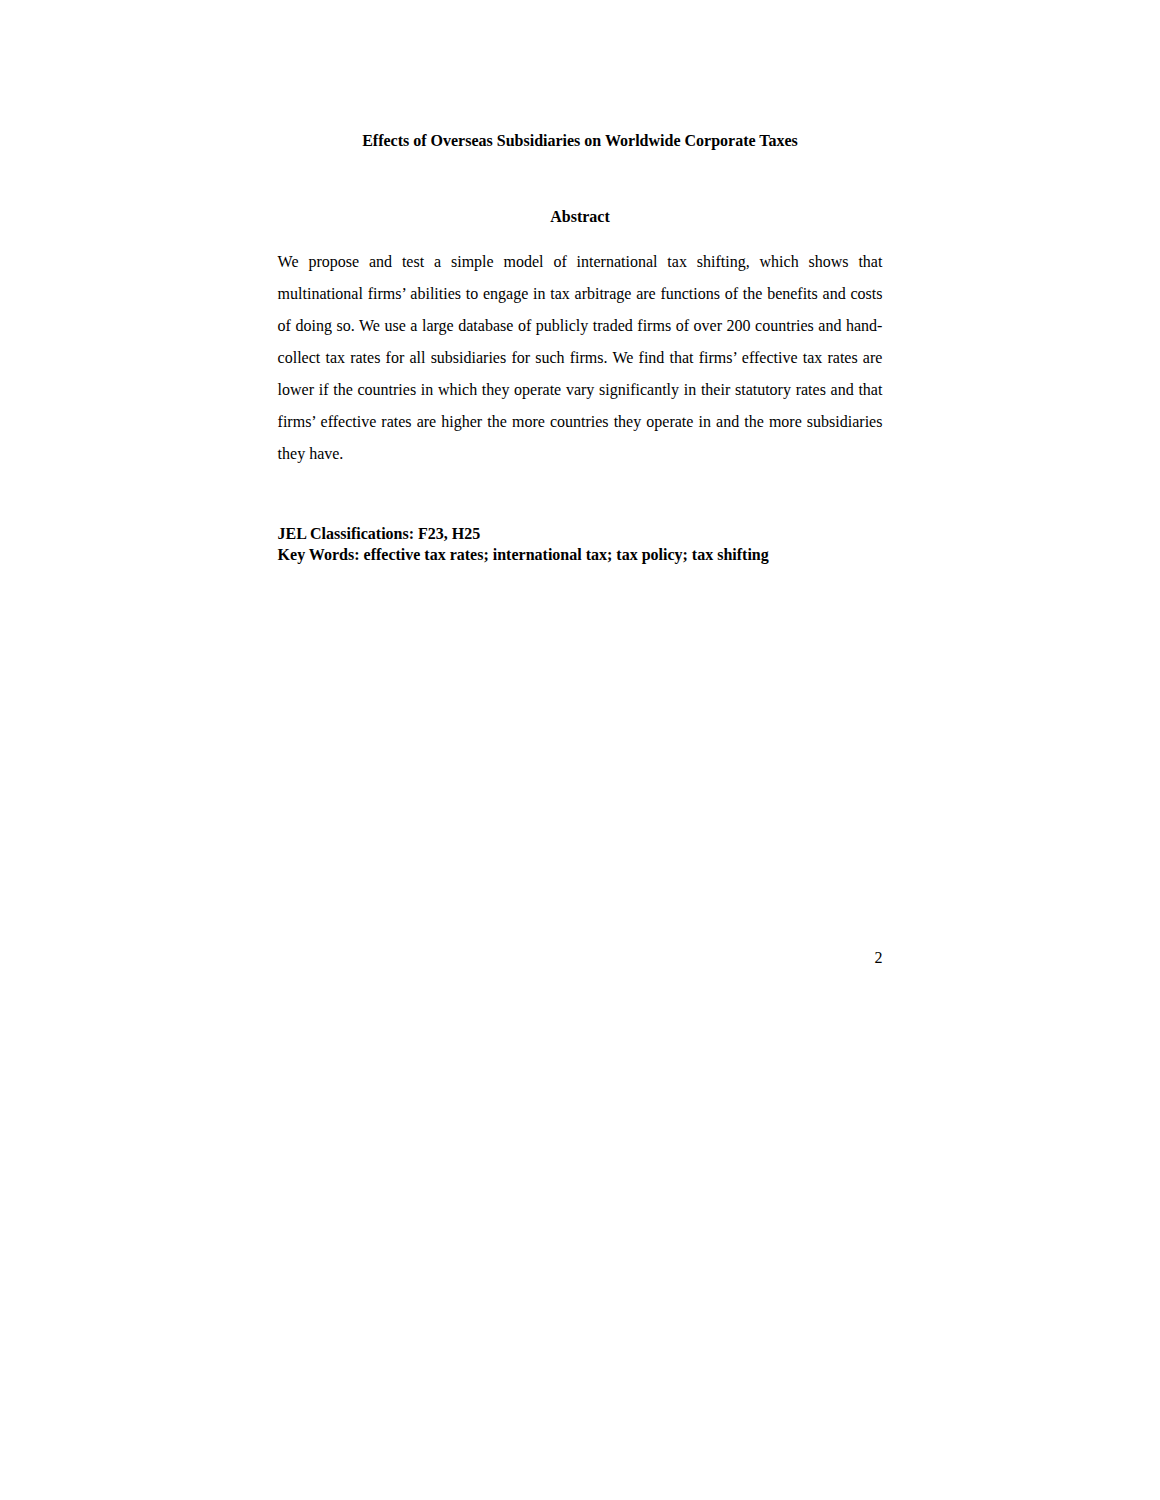Effects of Overseas Subsidiaries on Worldwide Corporate Taxes
Abstract
We propose and test a simple model of international tax shifting, which shows that multinational firms’ abilities to engage in tax arbitrage are functions of the benefits and costs of doing so. We use a large database of publicly traded firms of over 200 countries and hand-collect tax rates for all subsidiaries for such firms. We find that firms’ effective tax rates are lower if the countries in which they operate vary significantly in their statutory rates and that firms’ effective rates are higher the more countries they operate in and the more subsidiaries they have.
JEL Classifications: F23, H25
Key Words: effective tax rates; international tax; tax policy; tax shifting
2